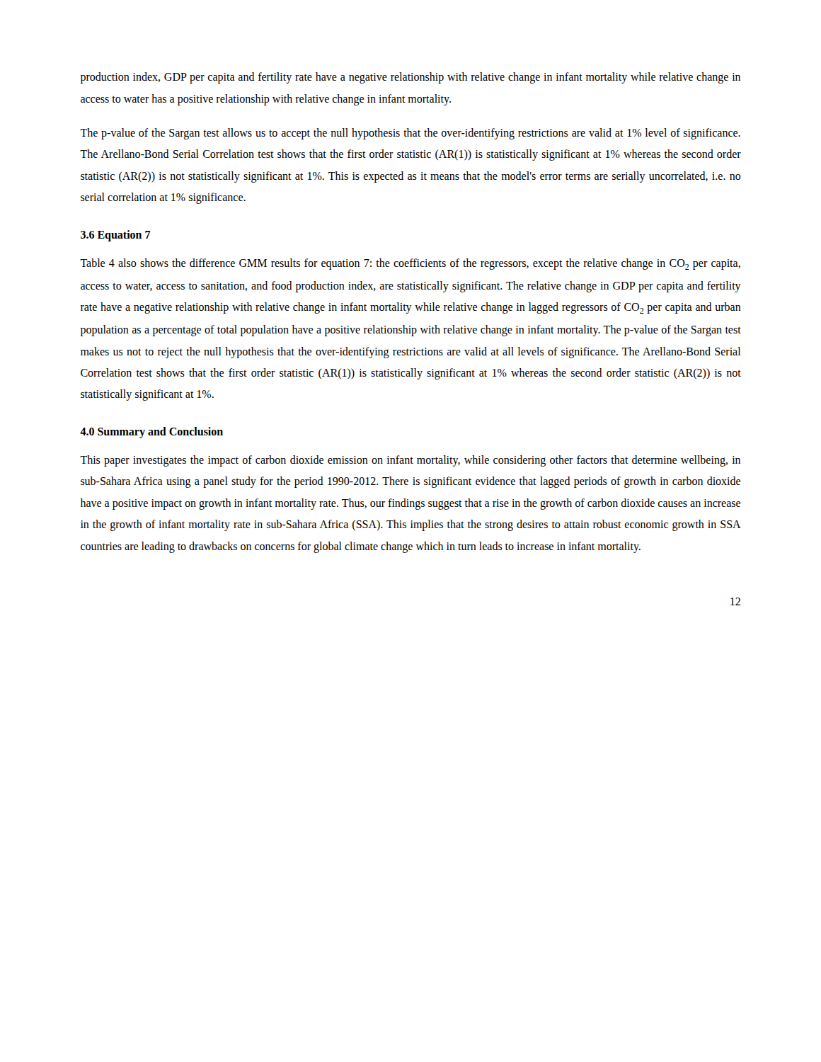production index, GDP per capita and fertility rate have a negative relationship with relative change in infant mortality while relative change in access to water has a positive relationship with relative change in infant mortality.
The p-value of the Sargan test allows us to accept the null hypothesis that the over-identifying restrictions are valid at 1% level of significance. The Arellano-Bond Serial Correlation test shows that the first order statistic (AR(1)) is statistically significant at 1% whereas the second order statistic (AR(2)) is not statistically significant at 1%. This is expected as it means that the model's error terms are serially uncorrelated, i.e. no serial correlation at 1% significance.
3.6 Equation 7
Table 4 also shows the difference GMM results for equation 7: the coefficients of the regressors, except the relative change in CO2 per capita, access to water, access to sanitation, and food production index, are statistically significant. The relative change in GDP per capita and fertility rate have a negative relationship with relative change in infant mortality while relative change in lagged regressors of CO2 per capita and urban population as a percentage of total population have a positive relationship with relative change in infant mortality. The p-value of the Sargan test makes us not to reject the null hypothesis that the over-identifying restrictions are valid at all levels of significance. The Arellano-Bond Serial Correlation test shows that the first order statistic (AR(1)) is statistically significant at 1% whereas the second order statistic (AR(2)) is not statistically significant at 1%.
4.0 Summary and Conclusion
This paper investigates the impact of carbon dioxide emission on infant mortality, while considering other factors that determine wellbeing, in sub-Sahara Africa using a panel study for the period 1990-2012. There is significant evidence that lagged periods of growth in carbon dioxide have a positive impact on growth in infant mortality rate. Thus, our findings suggest that a rise in the growth of carbon dioxide causes an increase in the growth of infant mortality rate in sub-Sahara Africa (SSA). This implies that the strong desires to attain robust economic growth in SSA countries are leading to drawbacks on concerns for global climate change which in turn leads to increase in infant mortality.
12